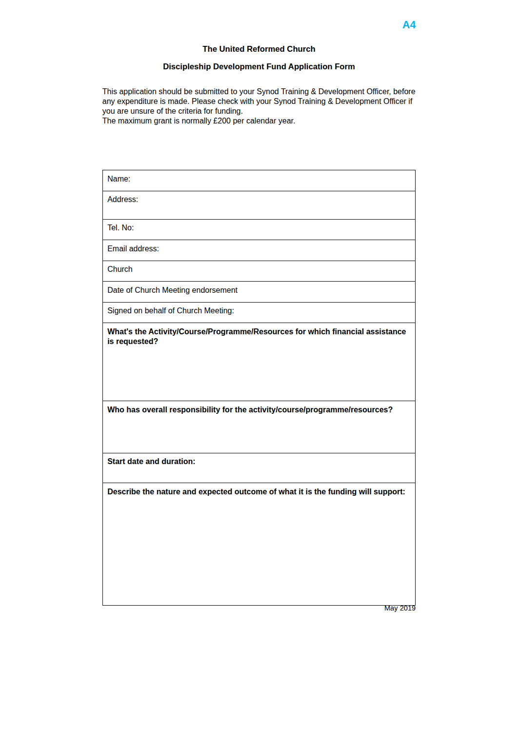A4
The United Reformed Church
Discipleship Development Fund Application Form
This application should be submitted to your Synod Training & Development Officer, before any expenditure is made. Please check with your Synod Training & Development Officer if you are unsure of the criteria for funding.
The maximum grant is normally £200 per calendar year.
| Name: |
| Address: |
| Tel. No: |
| Email address: |
| Church |
| Date of Church Meeting endorsement |
| Signed on behalf of Church Meeting: |
| What's the Activity/Course/Programme/Resources for which financial assistance is requested? |
| Who has overall responsibility for the activity/course/programme/resources? |
| Start date and duration: |
| Describe the nature and expected outcome of what it is the funding will support: |
May 2019